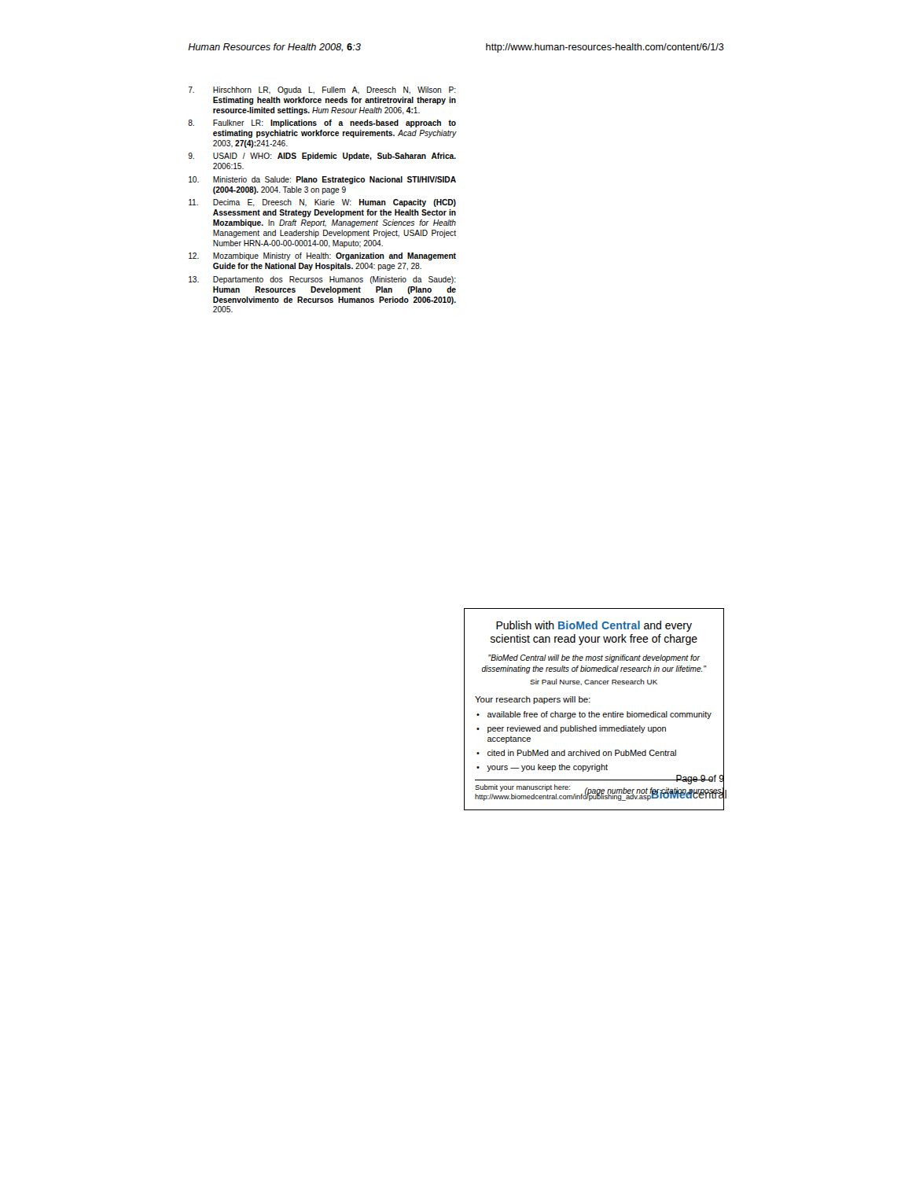Human Resources for Health 2008, 6:3
http://www.human-resources-health.com/content/6/1/3
7. Hirschhorn LR, Oguda L, Fullem A, Dreesch N, Wilson P: Estimating health workforce needs for antiretroviral therapy in resource-limited settings. Hum Resour Health 2006, 4: 1.
8. Faulkner LR: Implications of a needs-based approach to estimating psychiatric workforce requirements. Acad Psychiatry 2003, 27(4): 241-246.
9. USAID / WHO: AIDS Epidemic Update, Sub-Saharan Africa. 2006:15.
10. Ministerio da Salude: Plano Estrategico Nacional STI/HIV/SIDA (2004-2008). 2004. Table 3 on page 9
11. Decima E, Dreesch N, Kiarie W: Human Capacity (HCD) Assessment and Strategy Development for the Health Sector in Mozambique. In Draft Report, Management Sciences for Health Management and Leadership Development Project, USAID Project Number HRN-A-00-00-00014-00, Maputo; 2004.
12. Mozambique Ministry of Health: Organization and Management Guide for the National Day Hospitals. 2004: page 27, 28.
13. Departamento dos Recursos Humanos (Ministerio da Saude): Human Resources Development Plan (Plano de Desenvolvimento de Recursos Humanos Periodo 2006-2010). 2005.
Publish with BioMed Central and every
scientist can read your work free of charge
"BioMed Central will be the most significant development for disseminating the results of biomedical research in our lifetime."
Sir Paul Nurse, Cancer Research UK
Your research papers will be:
available free of charge to the entire biomedical community
peer reviewed and published immediately upon acceptance
cited in PubMed and archived on PubMed Central
yours — you keep the copyright
Submit your manuscript here:
http://www.biomedcentral.com/info/publishing_adv.asp
Bio Med central
Page 9 of 9
(page number not for citation purposes)